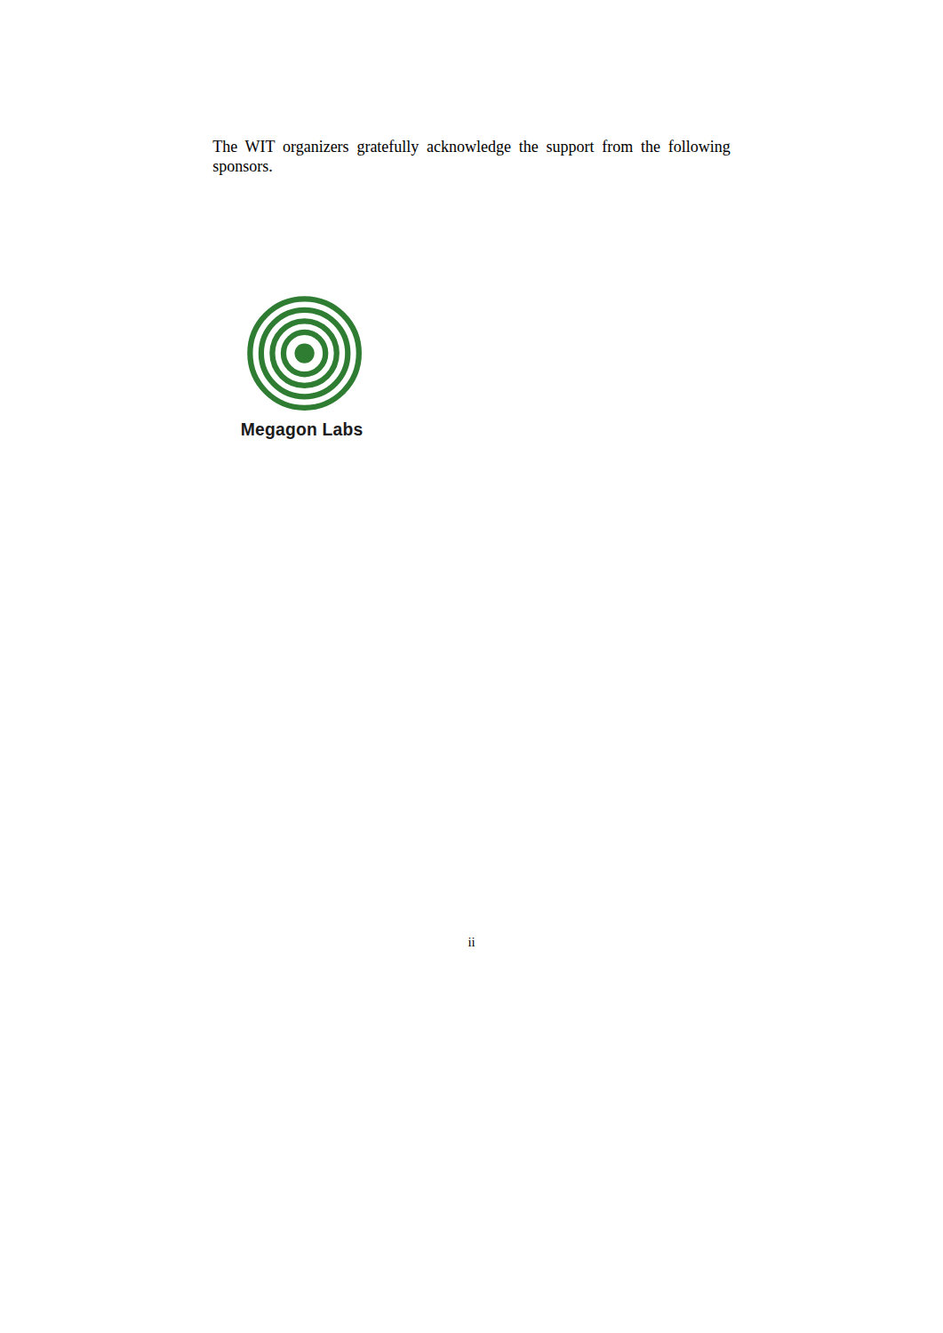The WIT organizers gratefully acknowledge the support from the following sponsors.
Megagon Labs
ii